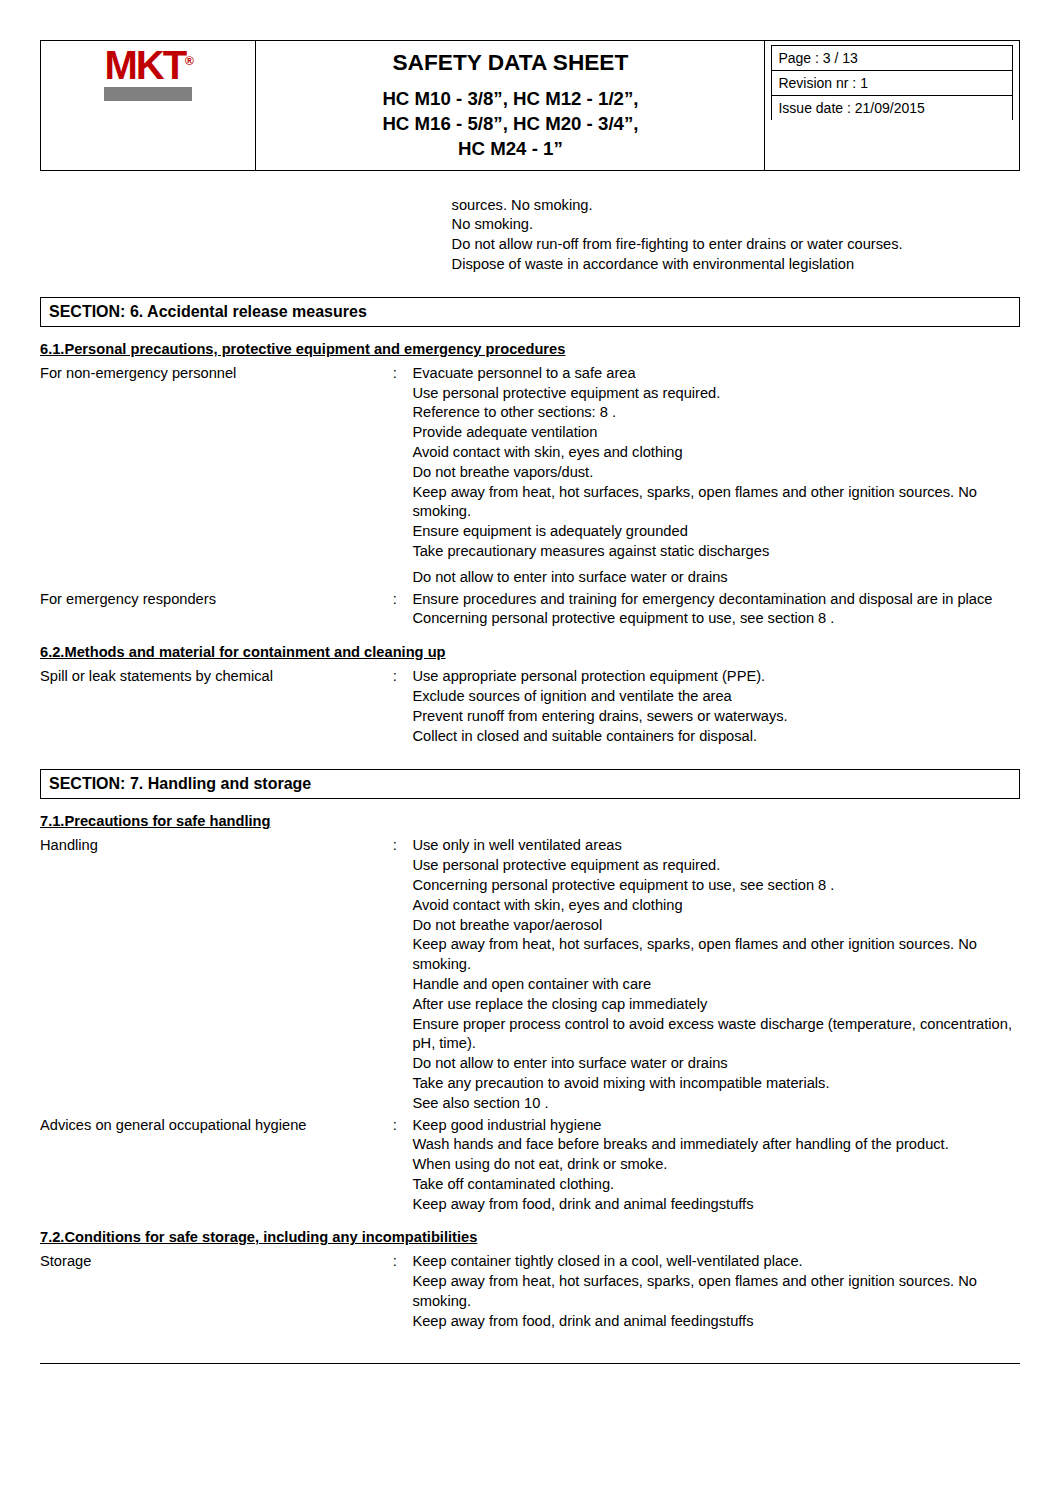| MKT ® | SAFETY DATA SHEET HC M10 - 3/8”, HC M12 - 1/2”, HC M16 - 5/8”, HC M20 - 3/4”, HC M24 - 1” | / Page : 3 / 13 / / Revision nr : 1 / / Issue date : 21/09/2015 / |
sources. No smoking.
No smoking.
Do not allow run-off from fire-fighting to enter drains or water courses.
Dispose of waste in accordance with environmental legislation
SECTION: 6. Accidental release measures
6.1.Personal precautions, protective equipment and emergency procedures
| For non-emergency personnel | : | Evacuate personnel to a safe area Use personal protective equipment as required. Reference to other sections: 8 . Provide adequate ventilation Avoid contact with skin, eyes and clothing Do not breathe vapors/dust. Keep away from heat, hot surfaces, sparks, open flames and other ignition sources. No smoking. Ensure equipment is adequately grounded Take precautionary measures against static discharges Do not allow to enter into surface water or drains |
| For emergency responders | : | Ensure procedures and training for emergency decontamination and disposal are in place Concerning personal protective equipment to use, see section 8 . |
6.2.Methods and material for containment and cleaning up
| Spill or leak statements by chemical | : | Use appropriate personal protection equipment (PPE). Exclude sources of ignition and ventilate the area Prevent runoff from entering drains, sewers or waterways. Collect in closed and suitable containers for disposal. |
SECTION: 7. Handling and storage
7.1.Precautions for safe handling
| Handling | : | Use only in well ventilated areas Use personal protective equipment as required. Concerning personal protective equipment to use, see section 8 . Avoid contact with skin, eyes and clothing Do not breathe vapor/aerosol Keep away from heat, hot surfaces, sparks, open flames and other ignition sources. No smoking. Handle and open container with care After use replace the closing cap immediately Ensure proper process control to avoid excess waste discharge (temperature, concentration, pH, time). Do not allow to enter into surface water or drains Take any precaution to avoid mixing with incompatible materials. See also section 10 . |
| Advices on general occupational hygiene | : | Keep good industrial hygiene Wash hands and face before breaks and immediately after handling of the product. When using do not eat, drink or smoke. Take off contaminated clothing. Keep away from food, drink and animal feedingstuffs |
7.2.Conditions for safe storage, including any incompatibilities
| Storage | : | Keep container tightly closed in a cool, well-ventilated place. Keep away from heat, hot surfaces, sparks, open flames and other ignition sources. No smoking. Keep away from food, drink and animal feedingstuffs |